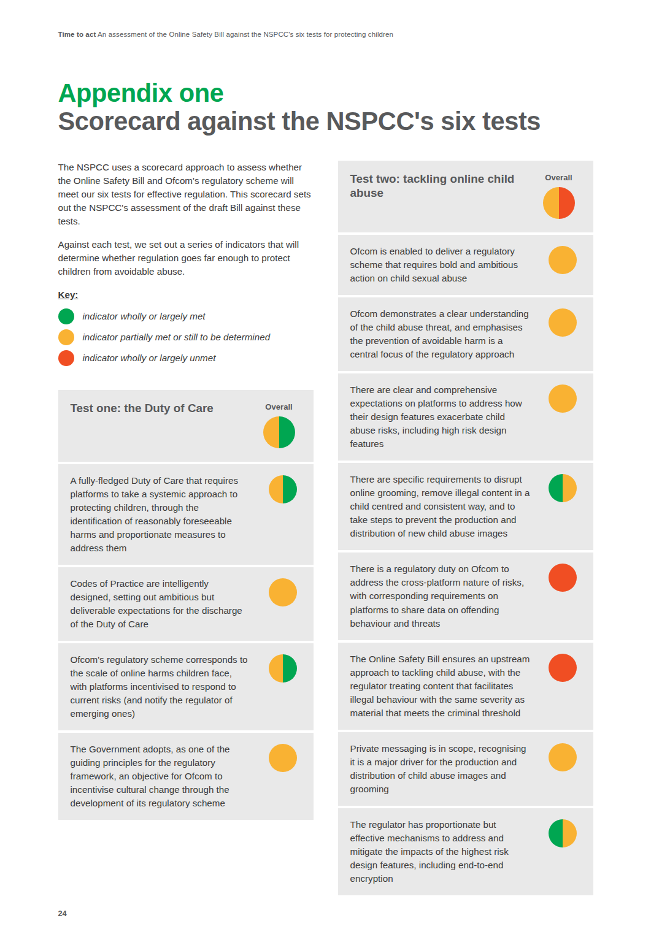Time to act An assessment of the Online Safety Bill against the NSPCC's six tests for protecting children
Appendix one Scorecard against the NSPCC's six tests
The NSPCC uses a scorecard approach to assess whether the Online Safety Bill and Ofcom's regulatory scheme will meet our six tests for effective regulation. This scorecard sets out the NSPCC's assessment of the draft Bill against these tests.
Against each test, we set out a series of indicators that will determine whether regulation goes far enough to protect children from avoidable abuse.
Key:
indicator wholly or largely met
indicator partially met or still to be determined
indicator wholly or largely unmet
Test one: the Duty of Care
Overall
A fully-fledged Duty of Care that requires platforms to take a systemic approach to protecting children, through the identification of reasonably foreseeable harms and proportionate measures to address them
Codes of Practice are intelligently designed, setting out ambitious but deliverable expectations for the discharge of the Duty of Care
Ofcom's regulatory scheme corresponds to the scale of online harms children face, with platforms incentivised to respond to current risks (and notify the regulator of emerging ones)
The Government adopts, as one of the guiding principles for the regulatory framework, an objective for Ofcom to incentivise cultural change through the development of its regulatory scheme
Test two: tackling online child abuse
Overall
Ofcom is enabled to deliver a regulatory scheme that requires bold and ambitious action on child sexual abuse
Ofcom demonstrates a clear understanding of the child abuse threat, and emphasises the prevention of avoidable harm is a central focus of the regulatory approach
There are clear and comprehensive expectations on platforms to address how their design features exacerbate child abuse risks, including high risk design features
There are specific requirements to disrupt online grooming, remove illegal content in a child centred and consistent way, and to take steps to prevent the production and distribution of new child abuse images
There is a regulatory duty on Ofcom to address the cross-platform nature of risks, with corresponding requirements on platforms to share data on offending behaviour and threats
The Online Safety Bill ensures an upstream approach to tackling child abuse, with the regulator treating content that facilitates illegal behaviour with the same severity as material that meets the criminal threshold
Private messaging is in scope, recognising it is a major driver for the production and distribution of child abuse images and grooming
The regulator has proportionate but effective mechanisms to address and mitigate the impacts of the highest risk design features, including end-to-end encryption
24